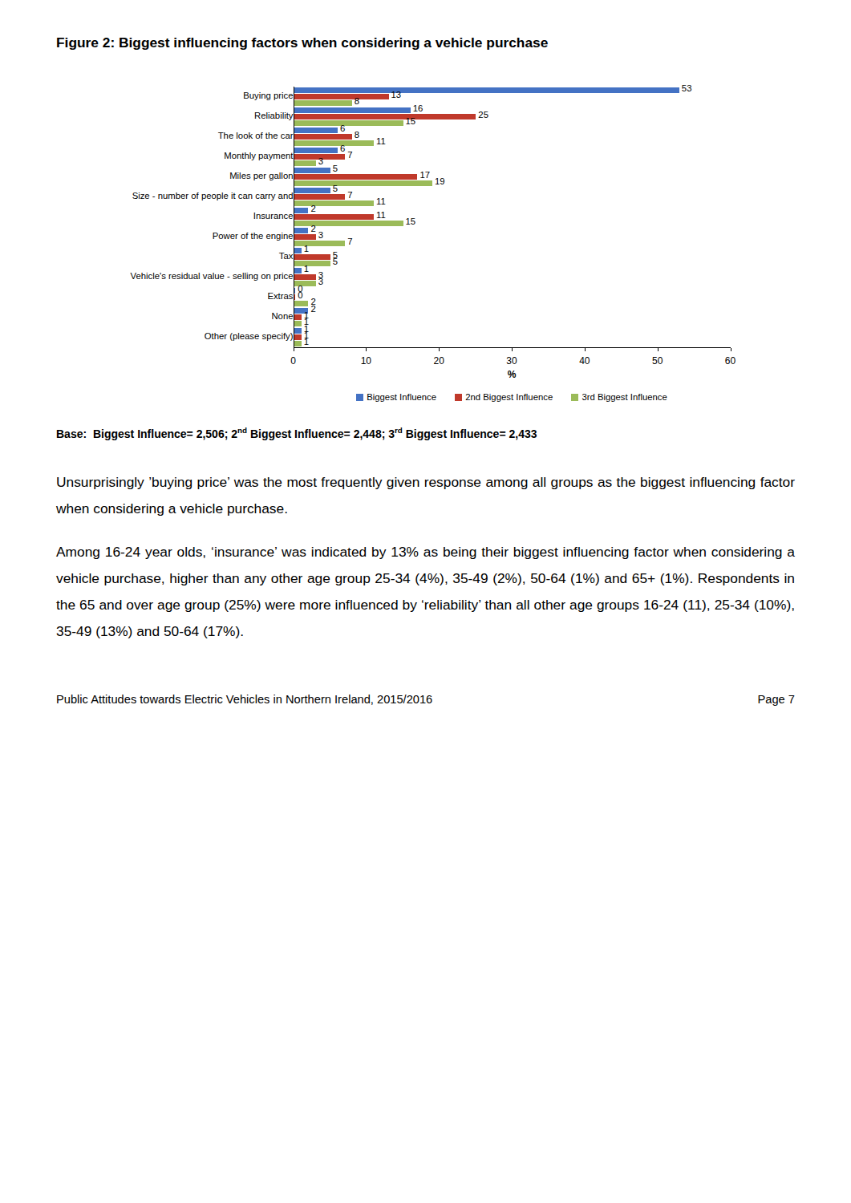Figure 2: Biggest influencing factors when considering a vehicle purchase
| Buying price | 53 13 8 |
| Reliability | 16 25 15 |
| The look of the car | 6 8 11 |
| Monthly payment | 6 7 3 |
| Miles per gallon | 5 17 19 |
| Size - number of people it can carry and | 5 7 11 |
| Insurance | 2 11 15 |
| Power of the engine | 2 3 7 |
| Tax | 1 5 5 |
| Vehicle's residual value - selling on price | 1 3 3 |
| Extras | 0 0 2 |
| None | 2 1 1 |
| Other (please specify) | 1 1 1 |
0
10
20
30
40
50
60
%
Biggest Influence 2nd Biggest Influence 3rd Biggest Influence
Base: Biggest Influence= 2,506; 2nd Biggest Influence= 2,448; 3rd Biggest Influence= 2,433
Unsurprisingly ’buying price’ was the most frequently given response among all groups as the biggest influencing factor when considering a vehicle purchase.
Among 16-24 year olds, ‘insurance’ was indicated by 13% as being their biggest influencing factor when considering a vehicle purchase, higher than any other age group 25-34 (4%), 35-49 (2%), 50-64 (1%) and 65+ (1%). Respondents in the 65 and over age group (25%) were more influenced by ‘reliability’ than all other age groups 16-24 (11), 25-34 (10%), 35-49 (13%) and 50-64 (17%).
Public Attitudes towards Electric Vehicles in Northern Ireland, 2015/2016 Page 7